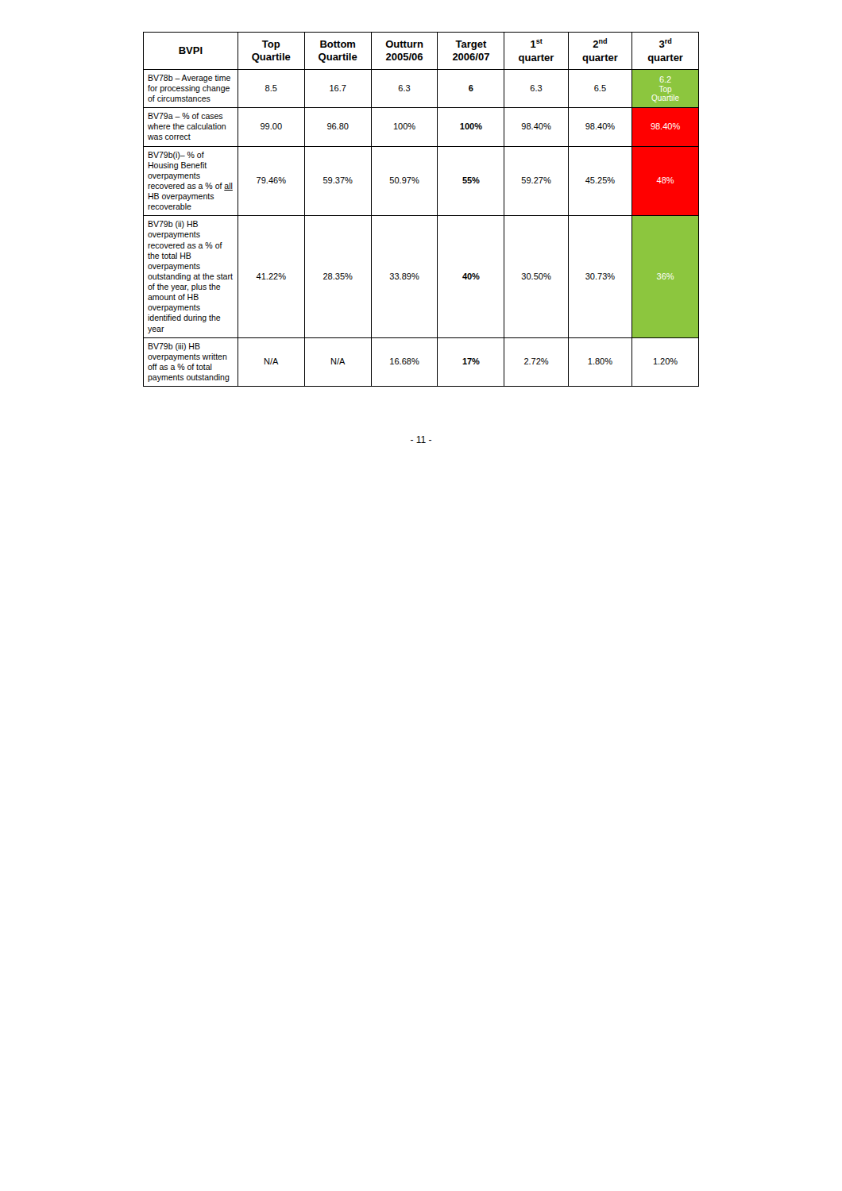| BVPI | Top Quartile | Bottom Quartile | Outturn 2005/06 | Target 2006/07 | 1 st quarter | 2 nd quarter | 3 rd quarter |
| --- | --- | --- | --- | --- | --- | --- | --- |
| BV78b – Average time for processing change of circumstances | 8.5 | 16.7 | 6.3 | 6 | 6.3 | 6.5 | 6.2 Top Quartile |
| BV79a – % of cases where the calculation was correct | 99.00 | 96.80 | 100% | 100% | 98.40% | 98.40% | 98.40% |
| BV79b(i)– % of Housing Benefit overpayments recovered as a % of all HB overpayments recoverable | 79.46% | 59.37% | 50.97% | 55% | 59.27% | 45.25% | 48% |
| BV79b (ii) HB overpayments recovered as a % of the total HB overpayments outstanding at the start of the year, plus the amount of HB overpayments identified during the year | 41.22% | 28.35% | 33.89% | 40% | 30.50% | 30.73% | 36% |
| BV79b (iii) HB overpayments written off as a % of total payments outstanding | N/A | N/A | 16.68% | 17% | 2.72% | 1.80% | 1.20% |
- 11 -